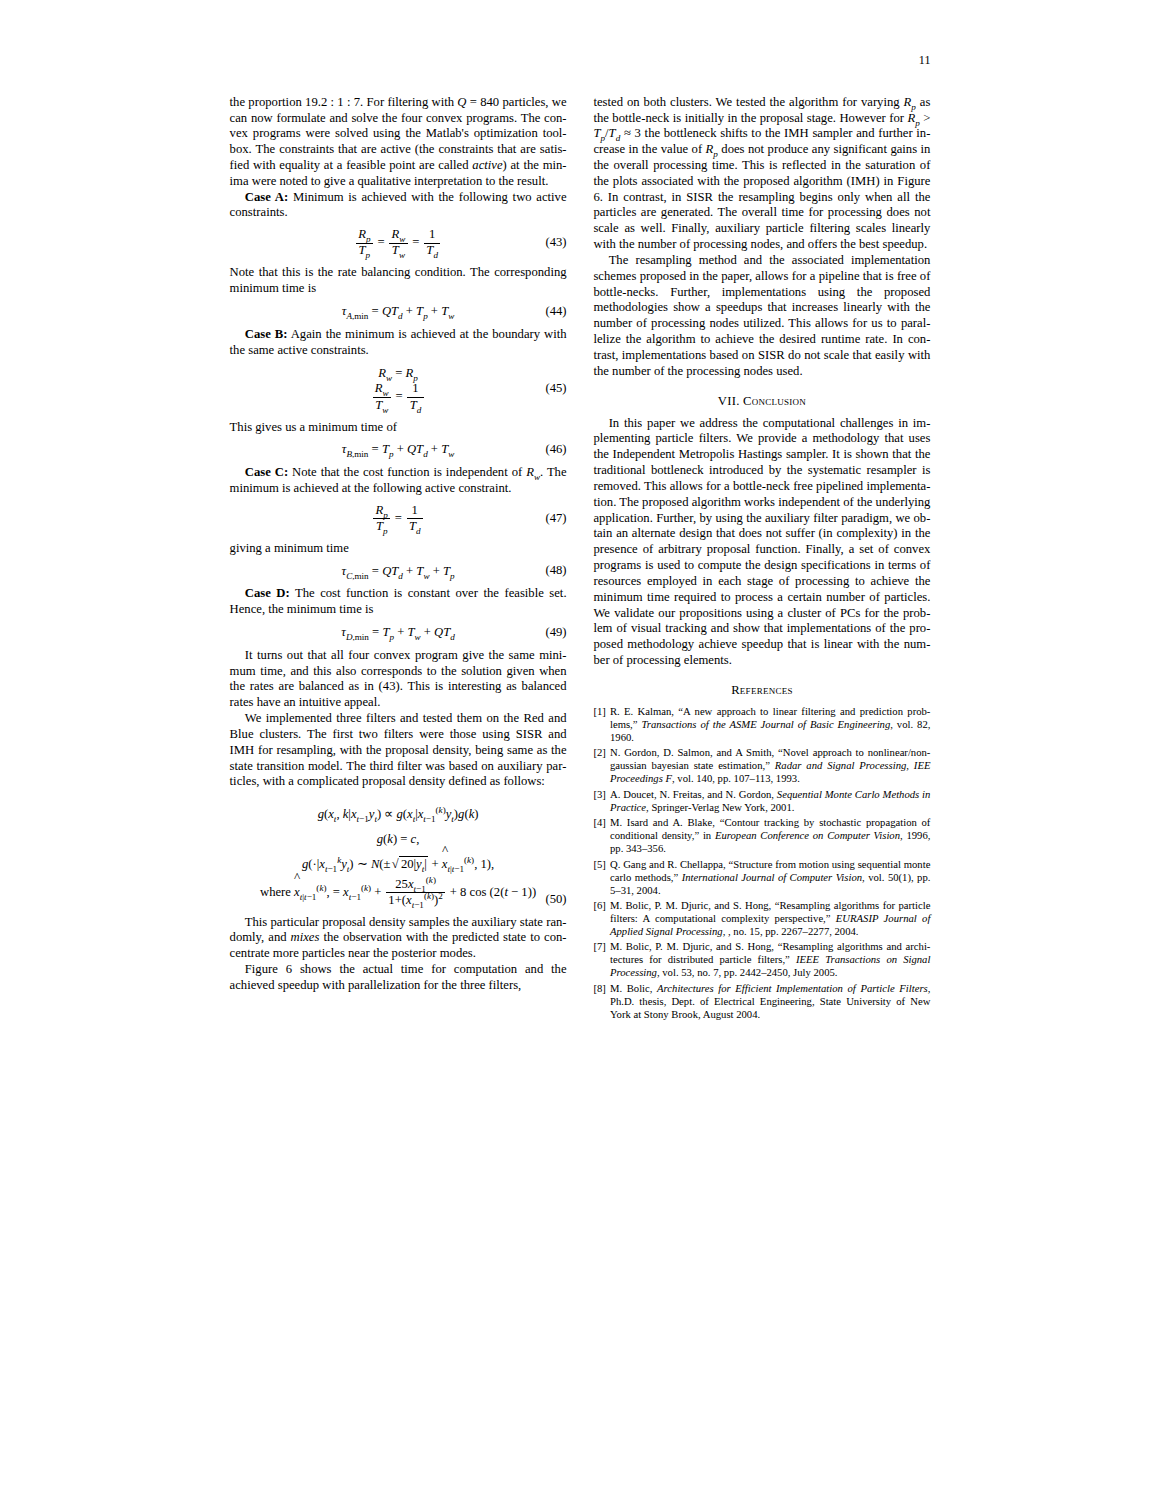11
the proportion 19.2 : 1 : 7. For filtering with Q = 840 particles, we can now formulate and solve the four convex programs. The convex programs were solved using the Matlab's optimization toolbox. The constraints that are active (the constraints that are satisfied with equality at a feasible point are called active) at the minima were noted to give a qualitative interpretation to the result.
Case A: Minimum is achieved with the following two active constraints.
Rp Tp = Rw Tw = 1 Td (43)
Note that this is the rate balancing condition. The corresponding minimum time is
τA,min = QTd + Tp + Tw (44)
Case B: Again the minimum is achieved at the boundary with the same active constraints.
Rw = Rp
Rw Tw = 1 Td
(45)
This gives us a minimum time of
τB,min = Tp + QTd + Tw (46)
Case C: Note that the cost function is independent of Rw. The minimum is achieved at the following active constraint.
Rp Tp = 1 Td (47)
giving a minimum time
τC,min = QTd + Tw + Tp (48)
Case D: The cost function is constant over the feasible set. Hence, the minimum time is
τD,min = Tp + Tw + QTd (49)
It turns out that all four convex program give the same minimum time, and this also corresponds to the solution given when the rates are balanced as in (43). This is interesting as balanced rates have an intuitive appeal.
We implemented three filters and tested them on the Red and Blue clusters. The first two filters were those using SISR and IMH for resampling, with the proposal density, being same as the state transition model. The third filter was based on auxiliary particles, with a complicated proposal density defined as follows:
g(xt, k|xt−1yt) ∝ g(xt|xt−1(k)yt)g(k)
g(k) = c,
g(·|xt−1kyt) ∼ N(±√20|yt| + xt|t−1(k), 1),
where xt|t−1(k), = xt−1(k) + 25xt−1(k) 1+(xt−1(k))2 + 8 cos (2(t − 1))
(50)
This particular proposal density samples the auxiliary state randomly, and mixes the observation with the predicted state to concentrate more particles near the posterior modes.
Figure 6 shows the actual time for computation and the achieved speedup with parallelization for the three filters,
tested on both clusters. We tested the algorithm for varying Rp as the bottle-neck is initially in the proposal stage. However for Rp > Tp/Td ≈ 3 the bottleneck shifts to the IMH sampler and further increase in the value of Rp does not produce any significant gains in the overall processing time. This is reflected in the saturation of the plots associated with the proposed algorithm (IMH) in Figure 6. In contrast, in SISR the resampling begins only when all the particles are generated. The overall time for processing does not scale as well. Finally, auxiliary particle filtering scales linearly with the number of processing nodes, and offers the best speedup.
The resampling method and the associated implementation schemes proposed in the paper, allows for a pipeline that is free of bottle-necks. Further, implementations using the proposed methodologies show a speedups that increases linearly with the number of processing nodes utilized. This allows for us to parallelize the algorithm to achieve the desired runtime rate. In contrast, implementations based on SISR do not scale that easily with the number of the processing nodes used.
VII. Conclusion
In this paper we address the computational challenges in implementing particle filters. We provide a methodology that uses the Independent Metropolis Hastings sampler. It is shown that the traditional bottleneck introduced by the systematic resampler is removed. This allows for a bottle-neck free pipelined implementation. The proposed algorithm works independent of the underlying application. Further, by using the auxiliary filter paradigm, we obtain an alternate design that does not suffer (in complexity) in the presence of arbitrary proposal function. Finally, a set of convex programs is used to compute the design specifications in terms of resources employed in each stage of processing to achieve the minimum time required to process a certain number of particles. We validate our propositions using a cluster of PCs for the problem of visual tracking and show that implementations of the proposed methodology achieve speedup that is linear with the number of processing elements.
References
R. E. Kalman, “A new approach to linear filtering and prediction problems,” Transactions of the ASME Journal of Basic Engineering, vol. 82, 1960.
N. Gordon, D. Salmon, and A Smith, “Novel approach to nonlinear/non-gaussian bayesian state estimation,” Radar and Signal Processing, IEE Proceedings F, vol. 140, pp. 107–113, 1993.
A. Doucet, N. Freitas, and N. Gordon, Sequential Monte Carlo Methods in Practice, Springer-Verlag New York, 2001.
M. Isard and A. Blake, “Contour tracking by stochastic propagation of conditional density,” in European Conference on Computer Vision, 1996, pp. 343–356.
Q. Gang and R. Chellappa, “Structure from motion using sequential monte carlo methods,” International Journal of Computer Vision, vol. 50(1), pp. 5–31, 2004.
M. Bolic, P. M. Djuric, and S. Hong, “Resampling algorithms for particle filters: A computational complexity perspective,” EURASIP Journal of Applied Signal Processing, , no. 15, pp. 2267–2277, 2004.
M. Bolic, P. M. Djuric, and S. Hong, “Resampling algorithms and architectures for distributed particle filters,” IEEE Transactions on Signal Processing, vol. 53, no. 7, pp. 2442–2450, July 2005.
M. Bolic, Architectures for Efficient Implementation of Particle Filters, Ph.D. thesis, Dept. of Electrical Engineering, State University of New York at Stony Brook, August 2004.